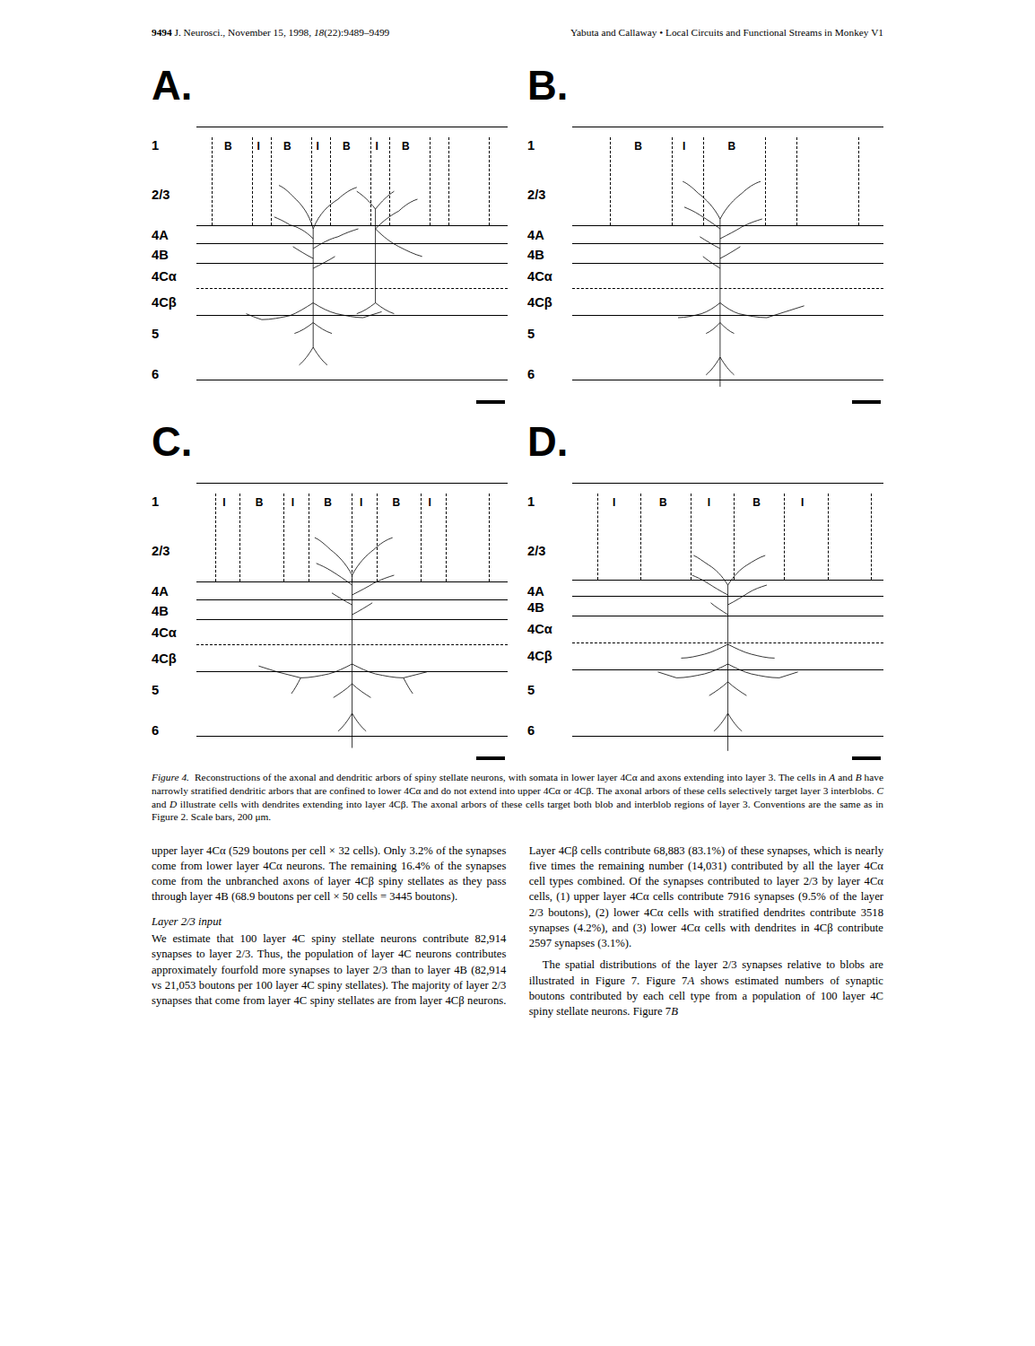9494 J. Neurosci., November 15, 1998, 18(22):9489–9499
Yabuta and Callaway • Local Circuits and Functional Streams in Monkey V1
A.
1 2/3 4A 4B 4Cα 4Cβ 5 6
B
I
B
I
B
I
B
B.
1 2/3 4A 4B 4Cα 4Cβ 5 6
B
I
B
C.
1 2/3 4A 4B 4Cα 4Cβ 5 6
I
B
I
B
I
B
I
D.
1 2/3 4A 4B 4Cα 4Cβ 5 6
I
B
I
B
I
Figure 4. Reconstructions of the axonal and dendritic arbors of spiny stellate neurons, with somata in lower layer 4Cα and axons extending into layer 3. The cells in A and B have narrowly stratified dendritic arbors that are confined to lower 4Cα and do not extend into upper 4Cα or 4Cβ. The axonal arbors of these cells selectively target layer 3 interblobs. C and D illustrate cells with dendrites extending into layer 4Cβ. The axonal arbors of these cells target both blob and interblob regions of layer 3. Conventions are the same as in Figure 2. Scale bars, 200 μm.
upper layer 4Cα (529 boutons per cell × 32 cells). Only 3.2% of the synapses come from lower layer 4Cα neurons. The remaining 16.4% of the synapses come from the unbranched axons of layer 4Cβ spiny stellates as they pass through layer 4B (68.9 boutons per cell × 50 cells = 3445 boutons).
Layer 2/3 input
We estimate that 100 layer 4C spiny stellate neurons contribute 82,914 synapses to layer 2/3. Thus, the population of layer 4C neurons contributes approximately fourfold more synapses to layer 2/3 than to layer 4B (82,914 vs 21,053 boutons per 100 layer 4C spiny stellates). The majority of layer 2/3 synapses that come from layer 4C spiny stellates are from layer 4Cβ neurons. Layer 4Cβ cells contribute 68,883 (83.1%) of these synapses, which is nearly five times the remaining number (14,031) contributed by all the layer 4Cα cell types combined. Of the synapses contributed to layer 2/3 by layer 4Cα cells, (1) upper layer 4Cα cells contribute 7916 synapses (9.5% of the layer 2/3 boutons), (2) lower 4Cα cells with stratified dendrites contribute 3518 synapses (4.2%), and (3) lower 4Cα cells with dendrites in 4Cβ contribute 2597 synapses (3.1%).
The spatial distributions of the layer 2/3 synapses relative to blobs are illustrated in Figure 7. Figure 7A shows estimated numbers of synaptic boutons contributed by each cell type from a population of 100 layer 4C spiny stellate neurons. Figure 7B